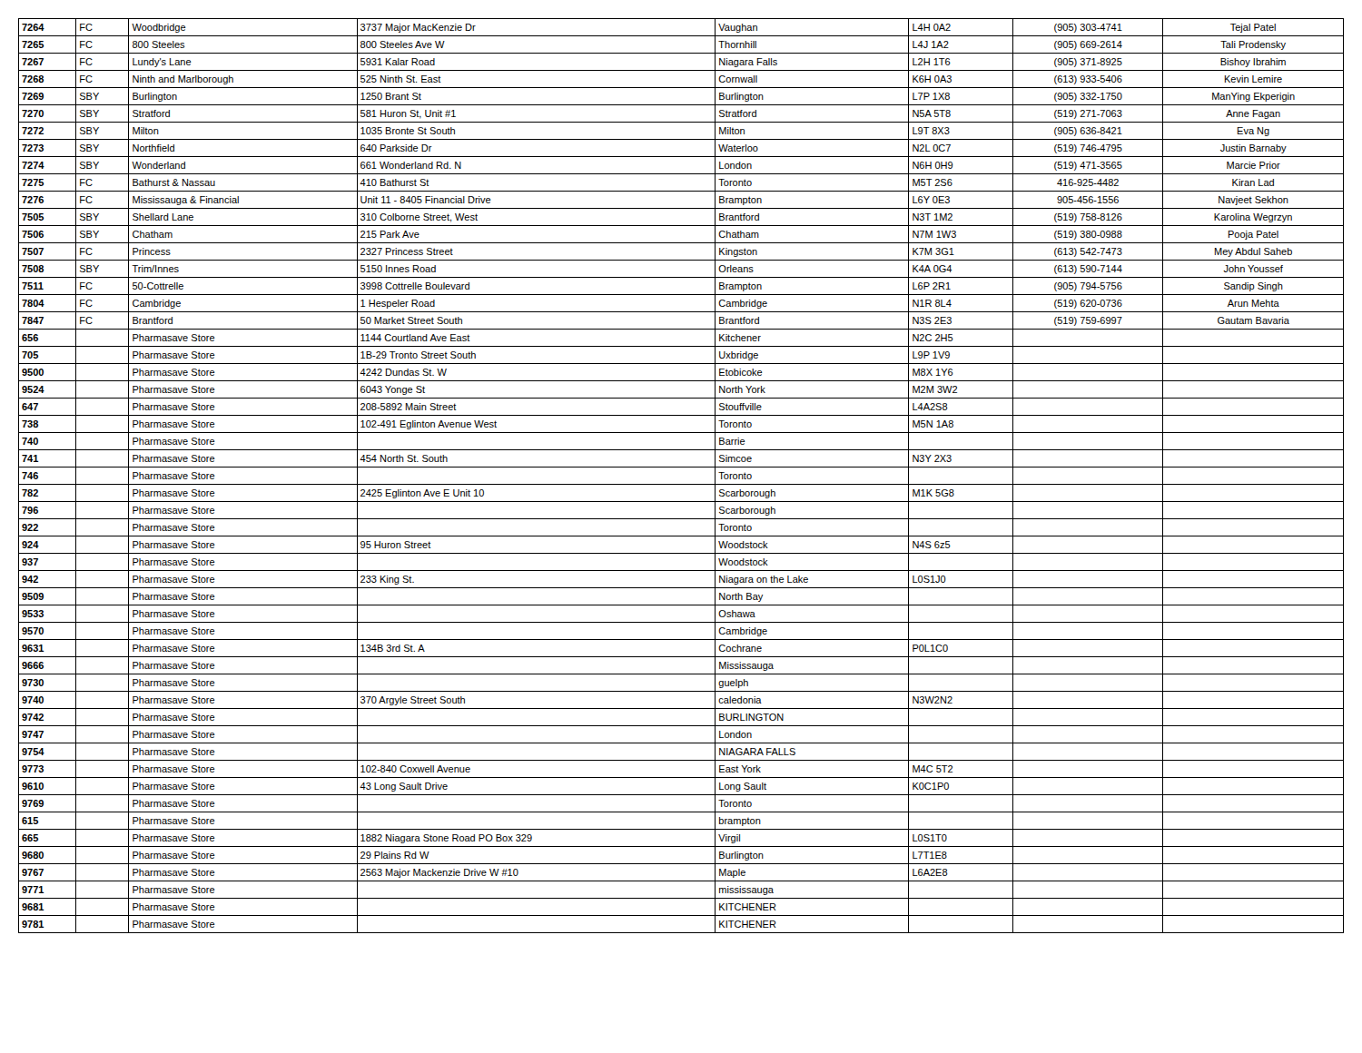| 7264 | FC | Woodbridge | 3737 Major MacKenzie Dr | Vaughan | L4H 0A2 | (905) 303-4741 | Tejal Patel |
| 7265 | FC | 800 Steeles | 800 Steeles Ave W | Thornhill | L4J 1A2 | (905) 669-2614 | Tali Prodensky |
| 7267 | FC | Lundy's Lane | 5931 Kalar Road | Niagara Falls | L2H 1T6 | (905) 371-8925 | Bishoy Ibrahim |
| 7268 | FC | Ninth and Marlborough | 525 Ninth St. East | Cornwall | K6H 0A3 | (613) 933-5406 | Kevin Lemire |
| 7269 | SBY | Burlington | 1250 Brant St | Burlington | L7P 1X8 | (905) 332-1750 | ManYing Ekperigin |
| 7270 | SBY | Stratford | 581 Huron St, Unit #1 | Stratford | N5A 5T8 | (519) 271-7063 | Anne Fagan |
| 7272 | SBY | Milton | 1035 Bronte St South | Milton | L9T 8X3 | (905) 636-8421 | Eva Ng |
| 7273 | SBY | Northfield | 640 Parkside Dr | Waterloo | N2L 0C7 | (519) 746-4795 | Justin Barnaby |
| 7274 | SBY | Wonderland | 661 Wonderland Rd. N | London | N6H 0H9 | (519) 471-3565 | Marcie Prior |
| 7275 | FC | Bathurst & Nassau | 410 Bathurst St | Toronto | M5T 2S6 | 416-925-4482 | Kiran Lad |
| 7276 | FC | Mississauga & Financial | Unit 11 - 8405 Financial Drive | Brampton | L6Y 0E3 | 905-456-1556 | Navjeet Sekhon |
| 7505 | SBY | Shellard Lane | 310 Colborne Street, West | Brantford | N3T 1M2 | (519) 758-8126 | Karolina Wegrzyn |
| 7506 | SBY | Chatham | 215 Park Ave | Chatham | N7M 1W3 | (519) 380-0988 | Pooja Patel |
| 7507 | FC | Princess | 2327 Princess Street | Kingston | K7M 3G1 | (613) 542-7473 | Mey Abdul Saheb |
| 7508 | SBY | Trim/Innes | 5150 Innes Road | Orleans | K4A 0G4 | (613) 590-7144 | John Youssef |
| 7511 | FC | 50-Cottrelle | 3998 Cottrelle Boulevard | Brampton | L6P 2R1 | (905) 794-5756 | Sandip Singh |
| 7804 | FC | Cambridge | 1 Hespeler Road | Cambridge | N1R 8L4 | (519) 620-0736 | Arun Mehta |
| 7847 | FC | Brantford | 50 Market Street South | Brantford | N3S 2E3 | (519) 759-6997 | Gautam Bavaria |
| 656 | | Pharmasave Store | 1144 Courtland Ave East | Kitchener | N2C 2H5 | | |
| 705 | | Pharmasave Store | 1B-29 Tronto Street South | Uxbridge | L9P 1V9 | | |
| 9500 | | Pharmasave Store | 4242 Dundas St. W | Etobicoke | M8X 1Y6 | | |
| 9524 | | Pharmasave Store | 6043 Yonge St | North York | M2M 3W2 | | |
| 647 | | Pharmasave Store | 208-5892 Main Street | Stouffville | L4A2S8 | | |
| 738 | | Pharmasave Store | 102-491 Eglinton Avenue West | Toronto | M5N 1A8 | | |
| 740 | | Pharmasave Store | | Barrie | | | |
| 741 | | Pharmasave Store | 454 North St. South | Simcoe | N3Y 2X3 | | |
| 746 | | Pharmasave Store | | Toronto | | | |
| 782 | | Pharmasave Store | 2425 Eglinton Ave E Unit 10 | Scarborough | M1K 5G8 | | |
| 796 | | Pharmasave Store | | Scarborough | | | |
| 922 | | Pharmasave Store | | Toronto | | | |
| 924 | | Pharmasave Store | 95 Huron Street | Woodstock | N4S 6z5 | | |
| 937 | | Pharmasave Store | | Woodstock | | | |
| 942 | | Pharmasave Store | 233 King St. | Niagara on the Lake | L0S1J0 | | |
| 9509 | | Pharmasave Store | | North Bay | | | |
| 9533 | | Pharmasave Store | | Oshawa | | | |
| 9570 | | Pharmasave Store | | Cambridge | | | |
| 9631 | | Pharmasave Store | 134B 3rd St. A | Cochrane | P0L1C0 | | |
| 9666 | | Pharmasave Store | | Mississauga | | | |
| 9730 | | Pharmasave Store | | guelph | | | |
| 9740 | | Pharmasave Store | 370 Argyle Street South | caledonia | N3W2N2 | | |
| 9742 | | Pharmasave Store | | BURLINGTON | | | |
| 9747 | | Pharmasave Store | | London | | | |
| 9754 | | Pharmasave Store | | NIAGARA FALLS | | | |
| 9773 | | Pharmasave Store | 102-840 Coxwell Avenue | East York | M4C 5T2 | | |
| 9610 | | Pharmasave Store | 43 Long Sault Drive | Long Sault | K0C1P0 | | |
| 9769 | | Pharmasave Store | | Toronto | | | |
| 615 | | Pharmasave Store | | brampton | | | |
| 665 | | Pharmasave Store | 1882 Niagara Stone Road PO Box 329 | Virgil | L0S1T0 | | |
| 9680 | | Pharmasave Store | 29 Plains Rd W | Burlington | L7T1E8 | | |
| 9767 | | Pharmasave Store | 2563 Major Mackenzie Drive W #10 | Maple | L6A2E8 | | |
| 9771 | | Pharmasave Store | | mississauga | | | |
| 9681 | | Pharmasave Store | | KITCHENER | | | |
| 9781 | | Pharmasave Store | | KITCHENER | | | |